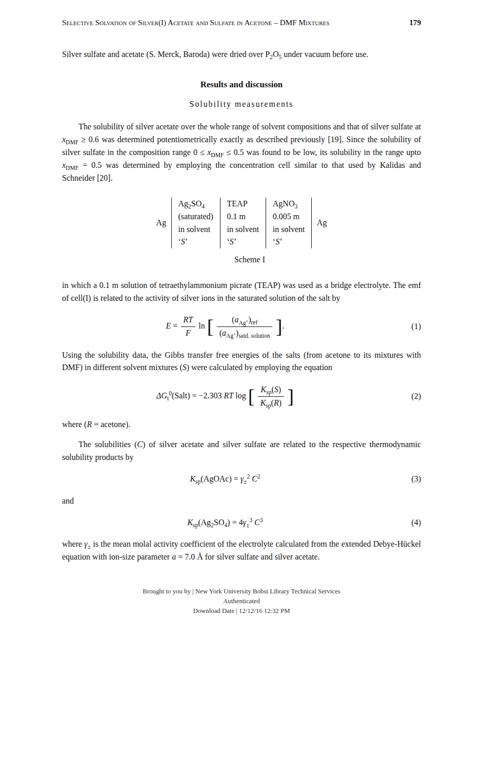Selective Solvation of Silver(I) Acetate and Sulfate in Acetone – DMF Mixtures 179
Silver sulfate and acetate (S. Merck, Baroda) were dried over P2O5 under vacuum before use.
Results and discussion
Solubility measurements
The solubility of silver acetate over the whole range of solvent compositions and that of silver sulfate at xDMF ≥ 0.6 was determined potentiometrically exactly as described previously [19]. Since the solubility of silver sulfate in the composition range 0 ≤ xDMF ≤ 0.5 was found to be low, its solubility in the range upto xDMF = 0.5 was determined by employing the concentration cell similar to that used by Kalidas and Schneider [20].
Ag
Ag2SO4
(saturated)
in solvent
‘S’
TEAP
0.1 m
in solvent
‘S’
AgNO3
0.005 m
in solvent
‘S’
Ag
Scheme I
in which a 0.1 m solution of tetraethylammonium picrate (TEAP) was used as a bridge electrolyte. The emf of cell(I) is related to the activity of silver ions in the saturated solution of the salt by
E = RT F ln [ (aAg+)ref (aAg+)satd. solution ].
(1)
Using the solubility data, the Gibbs transfer free energies of the salts (from acetone to its mixtures with DMF) in different solvent mixtures (S) were calculated by employing the equation
ΔGt0(Salt) = −2.303 RT log [ Ksp(S) Ksp(R) ]
(2)
where (R = acetone).
The solubilities (C) of silver acetate and silver sulfate are related to the respective thermodynamic solubility products by
Ksp(AgOAc) = γ±2 C2
(3)
and
Ksp(Ag2SO4) = 4γ±3 C3
(4)
where γ± is the mean molal activity coefficient of the electrolyte calculated from the extended Debye-Hückel equation with ion-size parameter a = 7.0 Å for silver sulfate and silver acetate.
Brought to you by | New York University Bobst Library Technical Services
Authenticated
Download Date | 12/12/16 12:32 PM